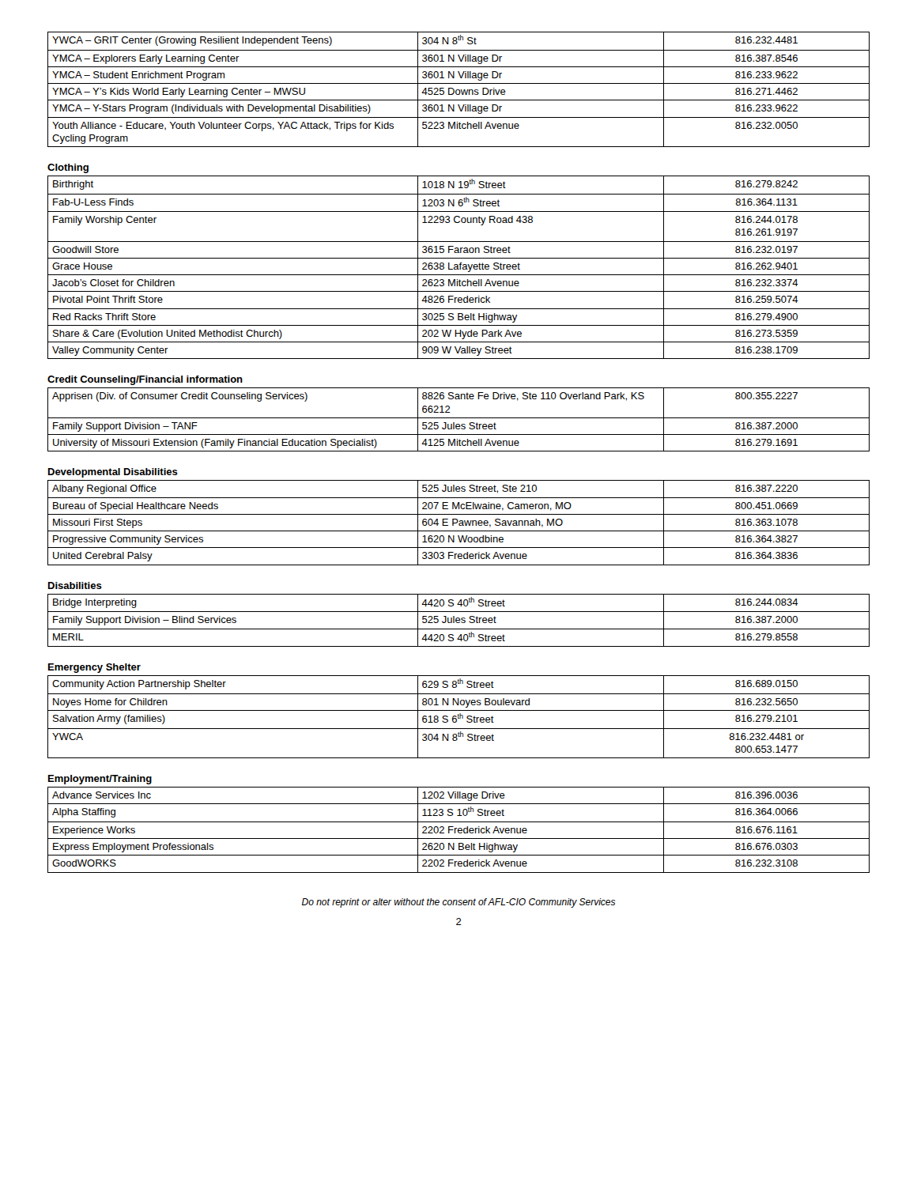| YWCA – GRIT Center (Growing Resilient Independent Teens) | 304 N 8 th St | 816.232.4481 |
| YMCA – Explorers Early Learning Center | 3601 N Village Dr | 816.387.8546 |
| YMCA – Student Enrichment Program | 3601 N Village Dr | 816.233.9622 |
| YMCA – Y’s Kids World Early Learning Center – MWSU | 4525 Downs Drive | 816.271.4462 |
| YMCA – Y-Stars Program (Individuals with Developmental Disabilities) | 3601 N Village Dr | 816.233.9622 |
| Youth Alliance - Educare, Youth Volunteer Corps, YAC Attack, Trips for Kids Cycling Program | 5223 Mitchell Avenue | 816.232.0050 |
Clothing
| Birthright | 1018 N 19 th Street | 816.279.8242 |
| Fab-U-Less Finds | 1203 N 6 th Street | 816.364.1131 |
| Family Worship Center | 12293 County Road 438 | 816.244.0178 816.261.9197 |
| Goodwill Store | 3615 Faraon Street | 816.232.0197 |
| Grace House | 2638 Lafayette Street | 816.262.9401 |
| Jacob’s Closet for Children | 2623 Mitchell Avenue | 816.232.3374 |
| Pivotal Point Thrift Store | 4826 Frederick | 816.259.5074 |
| Red Racks Thrift Store | 3025 S Belt Highway | 816.279.4900 |
| Share & Care (Evolution United Methodist Church) | 202 W Hyde Park Ave | 816.273.5359 |
| Valley Community Center | 909 W Valley Street | 816.238.1709 |
Credit Counseling/Financial information
| Apprisen (Div. of Consumer Credit Counseling Services) | 8826 Sante Fe Drive, Ste 110 Overland Park, KS 66212 | 800.355.2227 |
| Family Support Division – TANF | 525 Jules Street | 816.387.2000 |
| University of Missouri Extension (Family Financial Education Specialist) | 4125 Mitchell Avenue | 816.279.1691 |
Developmental Disabilities
| Albany Regional Office | 525 Jules Street, Ste 210 | 816.387.2220 |
| Bureau of Special Healthcare Needs | 207 E McElwaine, Cameron, MO | 800.451.0669 |
| Missouri First Steps | 604 E Pawnee, Savannah, MO | 816.363.1078 |
| Progressive Community Services | 1620 N Woodbine | 816.364.3827 |
| United Cerebral Palsy | 3303 Frederick Avenue | 816.364.3836 |
Disabilities
| Bridge Interpreting | 4420 S 40 th Street | 816.244.0834 |
| Family Support Division – Blind Services | 525 Jules Street | 816.387.2000 |
| MERIL | 4420 S 40 th Street | 816.279.8558 |
Emergency Shelter
| Community Action Partnership Shelter | 629 S 8 th Street | 816.689.0150 |
| Noyes Home for Children | 801 N Noyes Boulevard | 816.232.5650 |
| Salvation Army (families) | 618 S 6 th Street | 816.279.2101 |
| YWCA | 304 N 8 th Street | 816.232.4481 or 800.653.1477 |
Employment/Training
| Advance Services Inc | 1202 Village Drive | 816.396.0036 |
| Alpha Staffing | 1123 S 10 th Street | 816.364.0066 |
| Experience Works | 2202 Frederick Avenue | 816.676.1161 |
| Express Employment Professionals | 2620 N Belt Highway | 816.676.0303 |
| GoodWORKS | 2202 Frederick Avenue | 816.232.3108 |
Do not reprint or alter without the consent of AFL-CIO Community Services
2